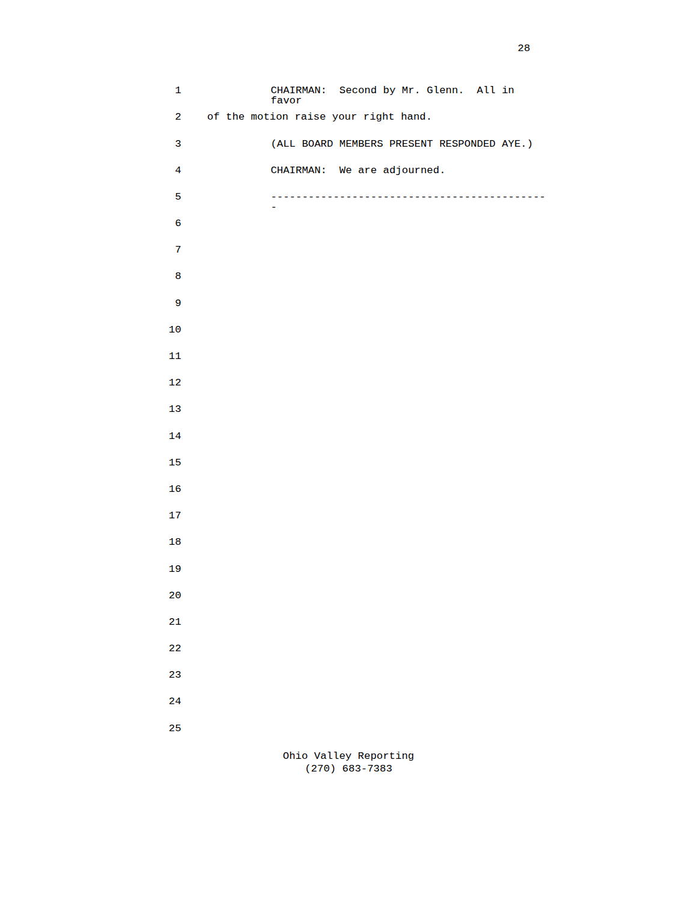28
1 CHAIRMAN: Second by Mr. Glenn. All in favor
2 of the motion raise your right hand.
3(ALL BOARD MEMBERS PRESENT RESPONDED AYE.)
4 CHAIRMAN: We are adjourned.
5---------------------------------------------
6
7
8
9
10
11
12
13
14
15
16
17
18
19
20
21
22
23
24
25
Ohio Valley Reporting
(270) 683-7383